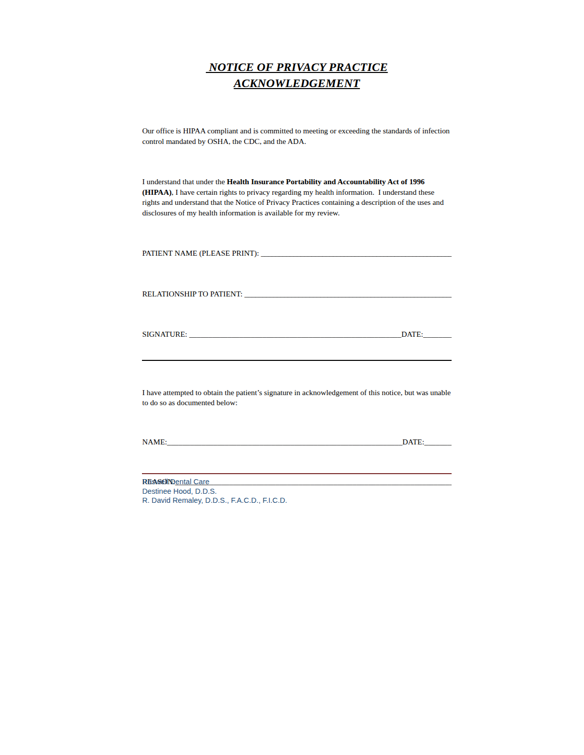NOTICE OF PRIVACY PRACTICE ACKNOWLEDGEMENT
Our office is HIPAA compliant and is committed to meeting or exceeding the standards of infection control mandated by OSHA, the CDC, and the ADA.
I understand that under the Health Insurance Portability and Accountability Act of 1996 (HIPAA), I have certain rights to privacy regarding my health information. I understand these rights and understand that the Notice of Privacy Practices containing a description of the uses and disclosures of my health information is available for my review.
PATIENT NAME (PLEASE PRINT): _______________________________________________________________________
RELATIONSHIP TO PATIENT: __________________________________________________________________________
SIGNATURE: _______________________________________________________DATE:_________________________
I have attempted to obtain the patient’s signature in acknowledgement of this notice, but was unable to do so as documented below:
NAME:_____________________________________________________________DATE:_________________________
REASON:_________________________________________________________________________________________________
Roswell Dental Care
Destinee Hood, D.D.S.
R. David Remaley, D.D.S., F.A.C.D., F.I.C.D.